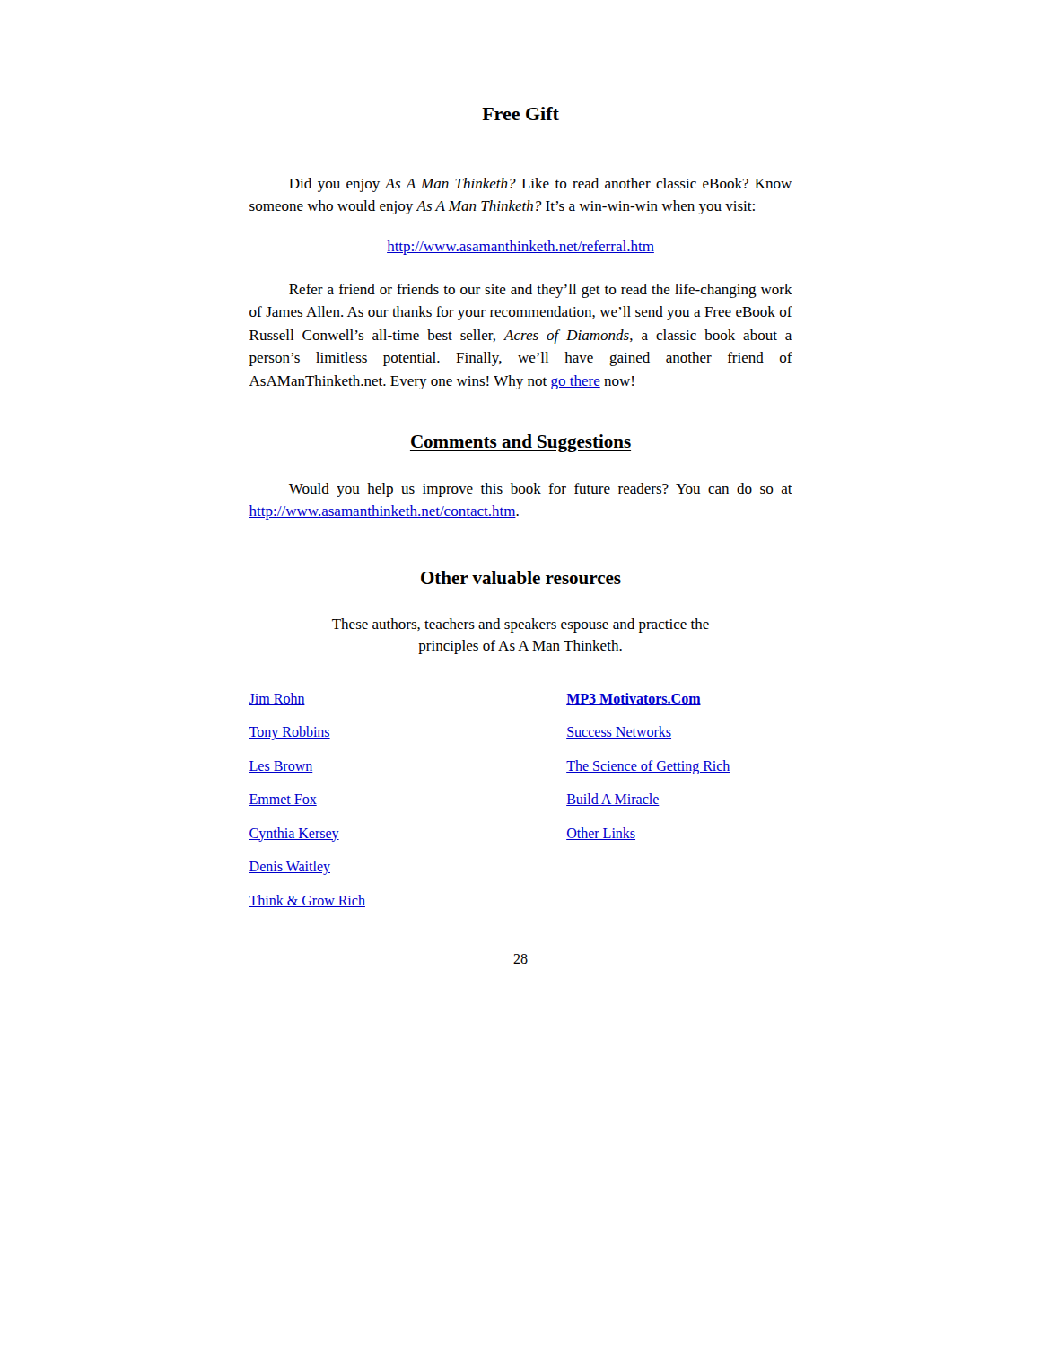Free Gift
Did you enjoy As A Man Thinketh? Like to read another classic eBook? Know someone who would enjoy As A Man Thinketh? It’s a win-win-win when you visit:
http://www.asamanthinketh.net/referral.htm
Refer a friend or friends to our site and they’ll get to read the life-changing work of James Allen. As our thanks for your recommendation, we’ll send you a Free eBook of Russell Conwell’s all-time best seller, Acres of Diamonds, a classic book about a person’s limitless potential. Finally, we’ll have gained another friend of AsAManThinketh.net. Every one wins! Why not go there now!
Comments and Suggestions
Would you help us improve this book for future readers? You can do so at http://www.asamanthinketh.net/contact.htm.
Other valuable resources
These authors, teachers and speakers espouse and practice the
principles of As A Man Thinketh.
| Jim Rohn | MP3 Motivators.Com |
| Tony Robbins | Success Networks |
| Les Brown | The Science of Getting Rich |
| Emmet Fox | Build A Miracle |
| Cynthia Kersey | Other Links |
| Denis Waitley | |
| Think & Grow Rich | |
28